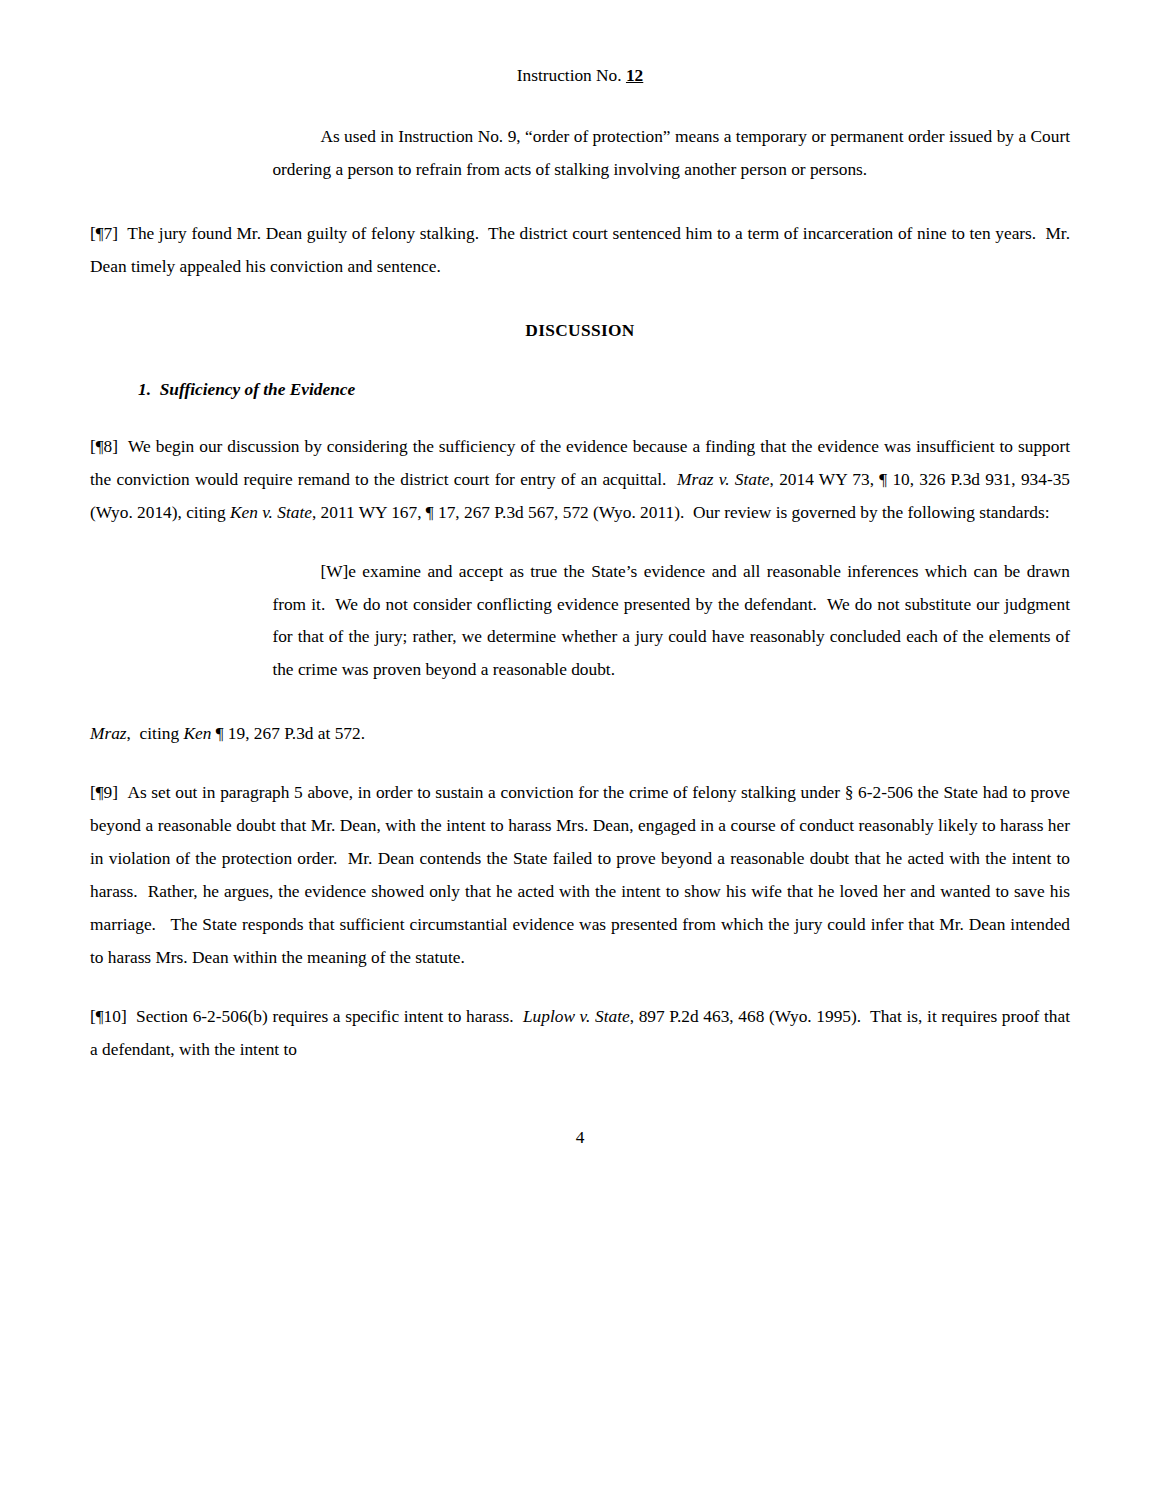Instruction No. 12
As used in Instruction No. 9, “order of protection” means a temporary or permanent order issued by a Court ordering a person to refrain from acts of stalking involving another person or persons.
[¶7] The jury found Mr. Dean guilty of felony stalking. The district court sentenced him to a term of incarceration of nine to ten years. Mr. Dean timely appealed his conviction and sentence.
DISCUSSION
1. Sufficiency of the Evidence
[¶8] We begin our discussion by considering the sufficiency of the evidence because a finding that the evidence was insufficient to support the conviction would require remand to the district court for entry of an acquittal. Mraz v. State, 2014 WY 73, ¶ 10, 326 P.3d 931, 934-35 (Wyo. 2014), citing Ken v. State, 2011 WY 167, ¶ 17, 267 P.3d 567, 572 (Wyo. 2011). Our review is governed by the following standards:
[W]e examine and accept as true the State’s evidence and all reasonable inferences which can be drawn from it. We do not consider conflicting evidence presented by the defendant. We do not substitute our judgment for that of the jury; rather, we determine whether a jury could have reasonably concluded each of the elements of the crime was proven beyond a reasonable doubt.
Mraz, citing Ken ¶ 19, 267 P.3d at 572.
[¶9] As set out in paragraph 5 above, in order to sustain a conviction for the crime of felony stalking under § 6-2-506 the State had to prove beyond a reasonable doubt that Mr. Dean, with the intent to harass Mrs. Dean, engaged in a course of conduct reasonably likely to harass her in violation of the protection order. Mr. Dean contends the State failed to prove beyond a reasonable doubt that he acted with the intent to harass. Rather, he argues, the evidence showed only that he acted with the intent to show his wife that he loved her and wanted to save his marriage. The State responds that sufficient circumstantial evidence was presented from which the jury could infer that Mr. Dean intended to harass Mrs. Dean within the meaning of the statute.
[¶10] Section 6-2-506(b) requires a specific intent to harass. Luplow v. State, 897 P.2d 463, 468 (Wyo. 1995). That is, it requires proof that a defendant, with the intent to
4